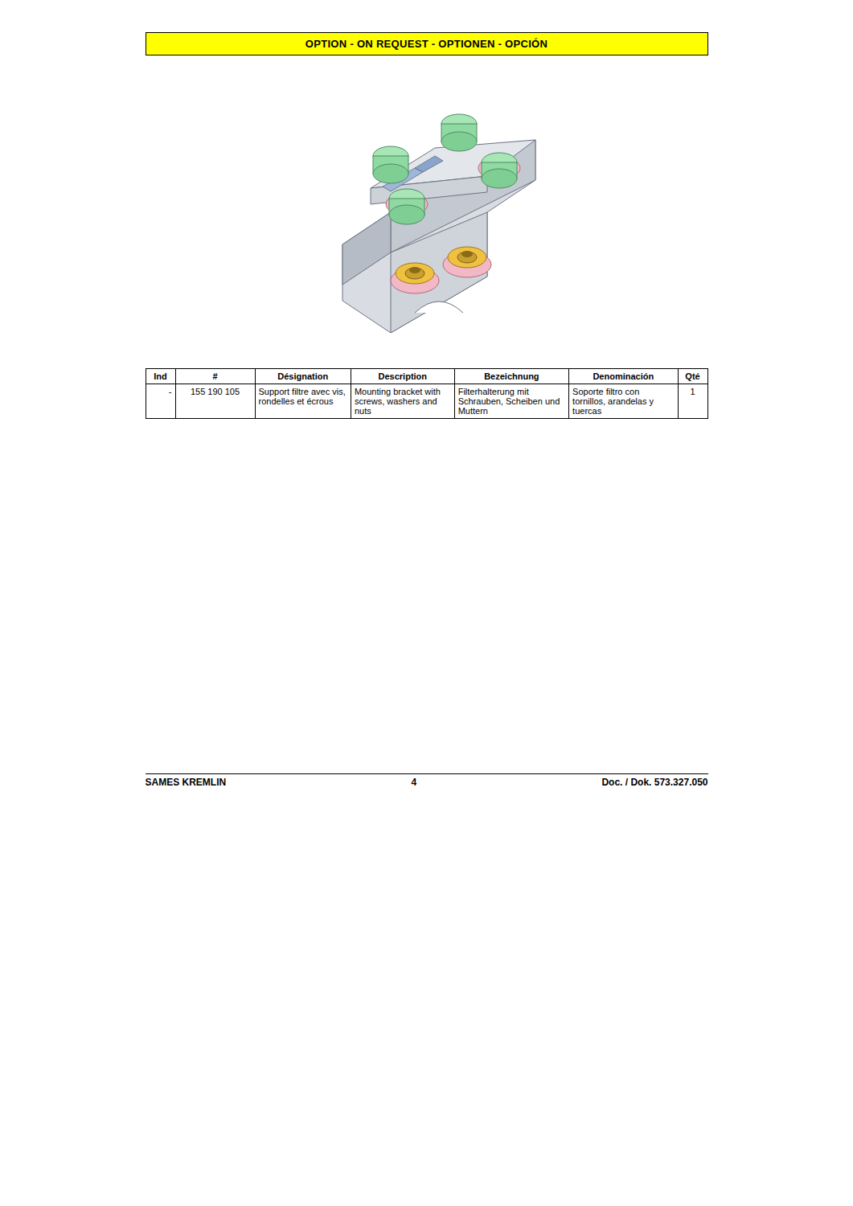OPTION - ON REQUEST - OPTIONEN - OPCIÓN
| Ind | # | Désignation | Description | Bezeichnung | Denominación | Qté |
| --- | --- | --- | --- | --- | --- | --- |
| - | 155 190 105 | Support filtre avec vis, rondelles et écrous | Mounting bracket with screws, washers and nuts | Filterhalterung mit Schrauben, Scheiben und Muttern | Soporte filtro con tornillos, arandelas y tuercas | 1 |
SAMES KREMLIN
4
Doc. / Dok. 573.327.050